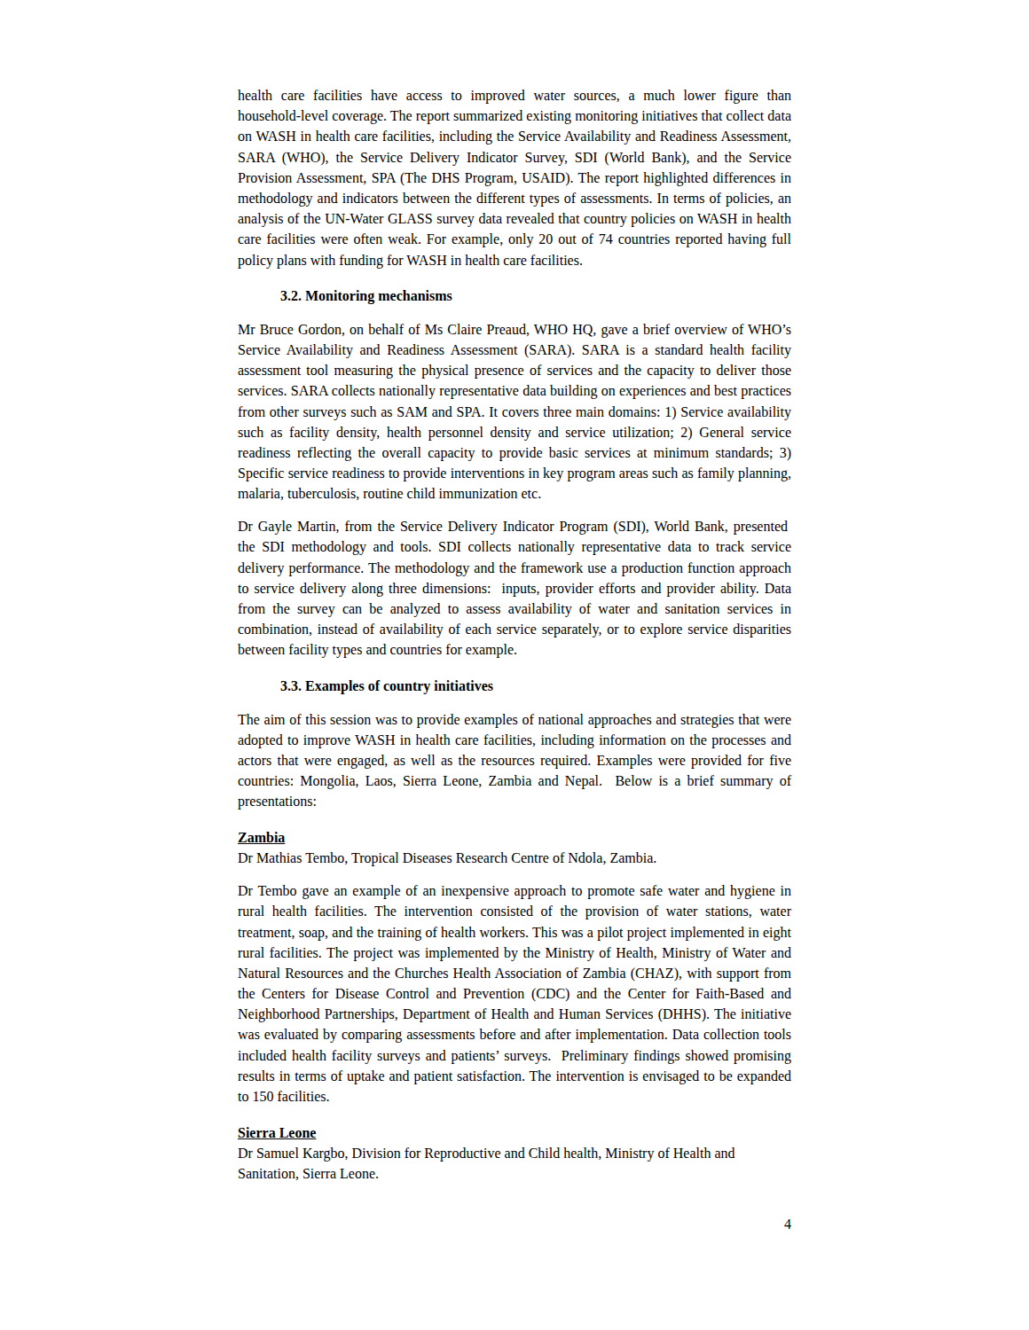health care facilities have access to improved water sources, a much lower figure than household-level coverage. The report summarized existing monitoring initiatives that collect data on WASH in health care facilities, including the Service Availability and Readiness Assessment, SARA (WHO), the Service Delivery Indicator Survey, SDI (World Bank), and the Service Provision Assessment, SPA (The DHS Program, USAID). The report highlighted differences in methodology and indicators between the different types of assessments. In terms of policies, an analysis of the UN-Water GLASS survey data revealed that country policies on WASH in health care facilities were often weak. For example, only 20 out of 74 countries reported having full policy plans with funding for WASH in health care facilities.
3.2. Monitoring mechanisms
Mr Bruce Gordon, on behalf of Ms Claire Preaud, WHO HQ, gave a brief overview of WHO’s Service Availability and Readiness Assessment (SARA). SARA is a standard health facility assessment tool measuring the physical presence of services and the capacity to deliver those services. SARA collects nationally representative data building on experiences and best practices from other surveys such as SAM and SPA. It covers three main domains: 1) Service availability such as facility density, health personnel density and service utilization; 2) General service readiness reflecting the overall capacity to provide basic services at minimum standards; 3) Specific service readiness to provide interventions in key program areas such as family planning, malaria, tuberculosis, routine child immunization etc.
Dr Gayle Martin, from the Service Delivery Indicator Program (SDI), World Bank, presented the SDI methodology and tools. SDI collects nationally representative data to track service delivery performance. The methodology and the framework use a production function approach to service delivery along three dimensions: inputs, provider efforts and provider ability. Data from the survey can be analyzed to assess availability of water and sanitation services in combination, instead of availability of each service separately, or to explore service disparities between facility types and countries for example.
3.3. Examples of country initiatives
The aim of this session was to provide examples of national approaches and strategies that were adopted to improve WASH in health care facilities, including information on the processes and actors that were engaged, as well as the resources required. Examples were provided for five countries: Mongolia, Laos, Sierra Leone, Zambia and Nepal. Below is a brief summary of presentations:
Zambia
Dr Mathias Tembo, Tropical Diseases Research Centre of Ndola, Zambia.
Dr Tembo gave an example of an inexpensive approach to promote safe water and hygiene in rural health facilities. The intervention consisted of the provision of water stations, water treatment, soap, and the training of health workers. This was a pilot project implemented in eight rural facilities. The project was implemented by the Ministry of Health, Ministry of Water and Natural Resources and the Churches Health Association of Zambia (CHAZ), with support from the Centers for Disease Control and Prevention (CDC) and the Center for Faith-Based and Neighborhood Partnerships, Department of Health and Human Services (DHHS). The initiative was evaluated by comparing assessments before and after implementation. Data collection tools included health facility surveys and patients’ surveys. Preliminary findings showed promising results in terms of uptake and patient satisfaction. The intervention is envisaged to be expanded to 150 facilities.
Sierra Leone
Dr Samuel Kargbo, Division for Reproductive and Child health, Ministry of Health and Sanitation, Sierra Leone.
4